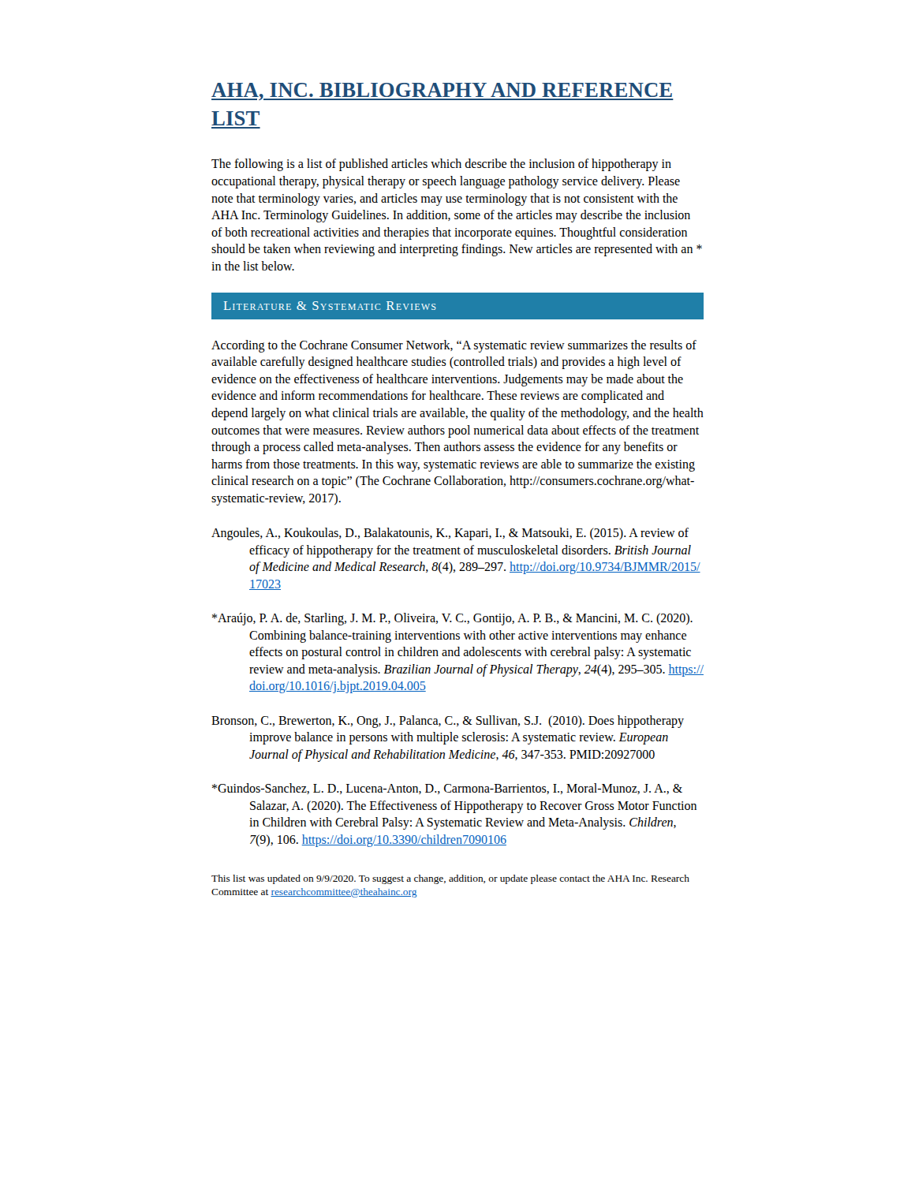AHA, INC. BIBLIOGRAPHY AND REFERENCE LIST
The following is a list of published articles which describe the inclusion of hippotherapy in occupational therapy, physical therapy or speech language pathology service delivery. Please note that terminology varies, and articles may use terminology that is not consistent with the AHA Inc. Terminology Guidelines. In addition, some of the articles may describe the inclusion of both recreational activities and therapies that incorporate equines. Thoughtful consideration should be taken when reviewing and interpreting findings. New articles are represented with an * in the list below.
Literature & Systematic Reviews
According to the Cochrane Consumer Network, “A systematic review summarizes the results of available carefully designed healthcare studies (controlled trials) and provides a high level of evidence on the effectiveness of healthcare interventions. Judgements may be made about the evidence and inform recommendations for healthcare. These reviews are complicated and depend largely on what clinical trials are available, the quality of the methodology, and the health outcomes that were measures. Review authors pool numerical data about effects of the treatment through a process called meta-analyses. Then authors assess the evidence for any benefits or harms from those treatments. In this way, systematic reviews are able to summarize the existing clinical research on a topic” (The Cochrane Collaboration, http://consumers.cochrane.org/what-systematic-review, 2017).
Angoules, A., Koukoulas, D., Balakatounis, K., Kapari, I., & Matsouki, E. (2015). A review of efficacy of hippotherapy for the treatment of musculoskeletal disorders. British Journal of Medicine and Medical Research, 8(4), 289–297. http://doi.org/10.9734/BJMMR/2015/17023
*Araújo, P. A. de, Starling, J. M. P., Oliveira, V. C., Gontijo, A. P. B., & Mancini, M. C. (2020). Combining balance-training interventions with other active interventions may enhance effects on postural control in children and adolescents with cerebral palsy: A systematic review and meta-analysis. Brazilian Journal of Physical Therapy, 24(4), 295–305. https://doi.org/10.1016/j.bjpt.2019.04.005
Bronson, C., Brewerton, K., Ong, J., Palanca, C., & Sullivan, S.J. (2010). Does hippotherapy improve balance in persons with multiple sclerosis: A systematic review. European Journal of Physical and Rehabilitation Medicine, 46, 347-353. PMID:20927000
*Guindos-Sanchez, L. D., Lucena-Anton, D., Carmona-Barrientos, I., Moral-Munoz, J. A., & Salazar, A. (2020). The Effectiveness of Hippotherapy to Recover Gross Motor Function in Children with Cerebral Palsy: A Systematic Review and Meta-Analysis. Children, 7(9), 106. https://doi.org/10.3390/children7090106
This list was updated on 9/9/2020. To suggest a change, addition, or update please contact the AHA Inc. Research Committee at researchcommittee@theahainc.org